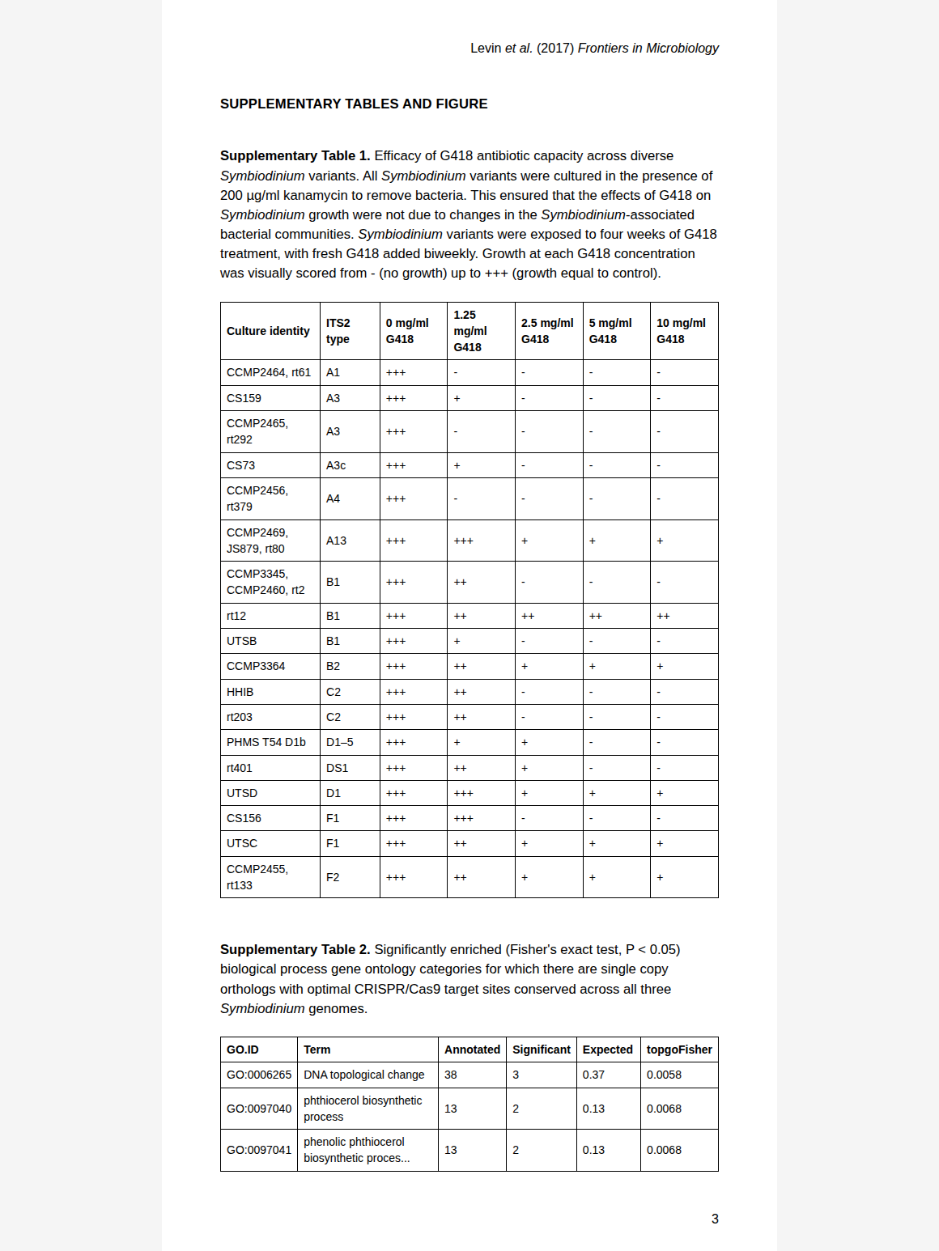Levin et al. (2017) Frontiers in Microbiology
SUPPLEMENTARY TABLES AND FIGURE
Supplementary Table 1. Efficacy of G418 antibiotic capacity across diverse Symbiodinium variants. All Symbiodinium variants were cultured in the presence of 200 µg/ml kanamycin to remove bacteria. This ensured that the effects of G418 on Symbiodinium growth were not due to changes in the Symbiodinium-associated bacterial communities. Symbiodinium variants were exposed to four weeks of G418 treatment, with fresh G418 added biweekly. Growth at each G418 concentration was visually scored from - (no growth) up to +++ (growth equal to control).
| Culture identity | ITS2 type | 0 mg/ml G418 | 1.25 mg/ml G418 | 2.5 mg/ml G418 | 5 mg/ml G418 | 10 mg/ml G418 |
| --- | --- | --- | --- | --- | --- | --- |
| CCMP2464, rt61 | A1 | +++ | - | - | - | - |
| CS159 | A3 | +++ | + | - | - | - |
| CCMP2465, rt292 | A3 | +++ | - | - | - | - |
| CS73 | A3c | +++ | + | - | - | - |
| CCMP2456, rt379 | A4 | +++ | - | - | - | - |
| CCMP2469, JS879, rt80 | A13 | +++ | +++ | + | + | + |
| CCMP3345, CCMP2460, rt2 | B1 | +++ | ++ | - | - | - |
| rt12 | B1 | +++ | ++ | ++ | ++ | ++ |
| UTSB | B1 | +++ | + | - | - | - |
| CCMP3364 | B2 | +++ | ++ | + | + | + |
| HHIB | C2 | +++ | ++ | - | - | - |
| rt203 | C2 | +++ | ++ | - | - | - |
| PHMS T54 D1b | D1–5 | +++ | + | + | - | - |
| rt401 | DS1 | +++ | ++ | + | - | - |
| UTSD | D1 | +++ | +++ | + | + | + |
| CS156 | F1 | +++ | +++ | - | - | - |
| UTSC | F1 | +++ | ++ | + | + | + |
| CCMP2455, rt133 | F2 | +++ | ++ | + | + | + |
Supplementary Table 2. Significantly enriched (Fisher's exact test, P < 0.05) biological process gene ontology categories for which there are single copy orthologs with optimal CRISPR/Cas9 target sites conserved across all three Symbiodinium genomes.
| GO.ID | Term | Annotated | Significant | Expected | topgoFisher |
| --- | --- | --- | --- | --- | --- |
| GO:0006265 | DNA topological change | 38 | 3 | 0.37 | 0.0058 |
| GO:0097040 | phthiocerol biosynthetic process | 13 | 2 | 0.13 | 0.0068 |
| GO:0097041 | phenolic phthiocerol biosynthetic proces... | 13 | 2 | 0.13 | 0.0068 |
3